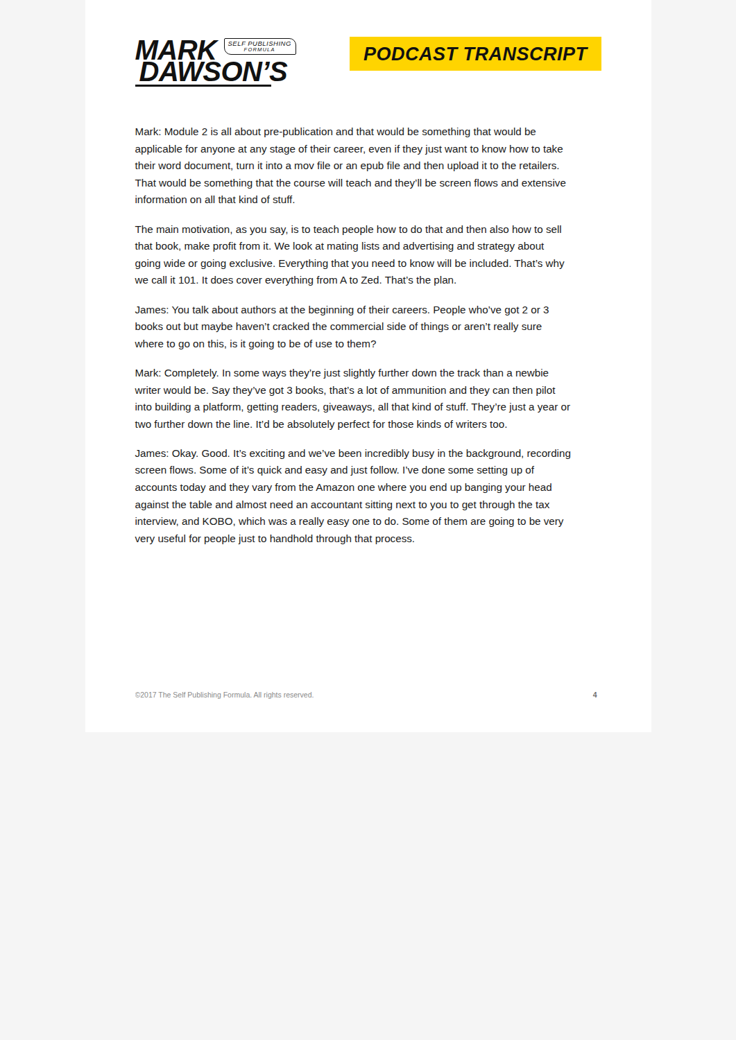Mark Dawson’s Self Publishing Formula
Podcast Transcript
Mark: Module 2 is all about pre-publication and that would be something that would be applicable for anyone at any stage of their career, even if they just want to know how to take their word document, turn it into a mov file or an epub file and then upload it to the retailers. That would be something that the course will teach and they’ll be screen flows and extensive information on all that kind of stuff.
The main motivation, as you say, is to teach people how to do that and then also how to sell that book, make profit from it. We look at mating lists and advertising and strategy about going wide or going exclusive. Everything that you need to know will be included. That’s why we call it 101. It does cover everything from A to Zed. That’s the plan.
James: You talk about authors at the beginning of their careers. People who’ve got 2 or 3 books out but maybe haven’t cracked the commercial side of things or aren’t really sure where to go on this, is it going to be of use to them?
Mark: Completely. In some ways they’re just slightly further down the track than a newbie writer would be. Say they’ve got 3 books, that’s a lot of ammunition and they can then pilot into building a platform, getting readers, giveaways, all that kind of stuff. They’re just a year or two further down the line. It’d be absolutely perfect for those kinds of writers too.
James: Okay. Good. It’s exciting and we’ve been incredibly busy in the background, recording screen flows. Some of it’s quick and easy and just follow. I’ve done some setting up of accounts today and they vary from the Amazon one where you end up banging your head against the table and almost need an accountant sitting next to you to get through the tax interview, and KOBO, which was a really easy one to do. Some of them are going to be very very useful for people just to handhold through that process.
©2017 The Self Publishing Formula. All rights reserved.
4